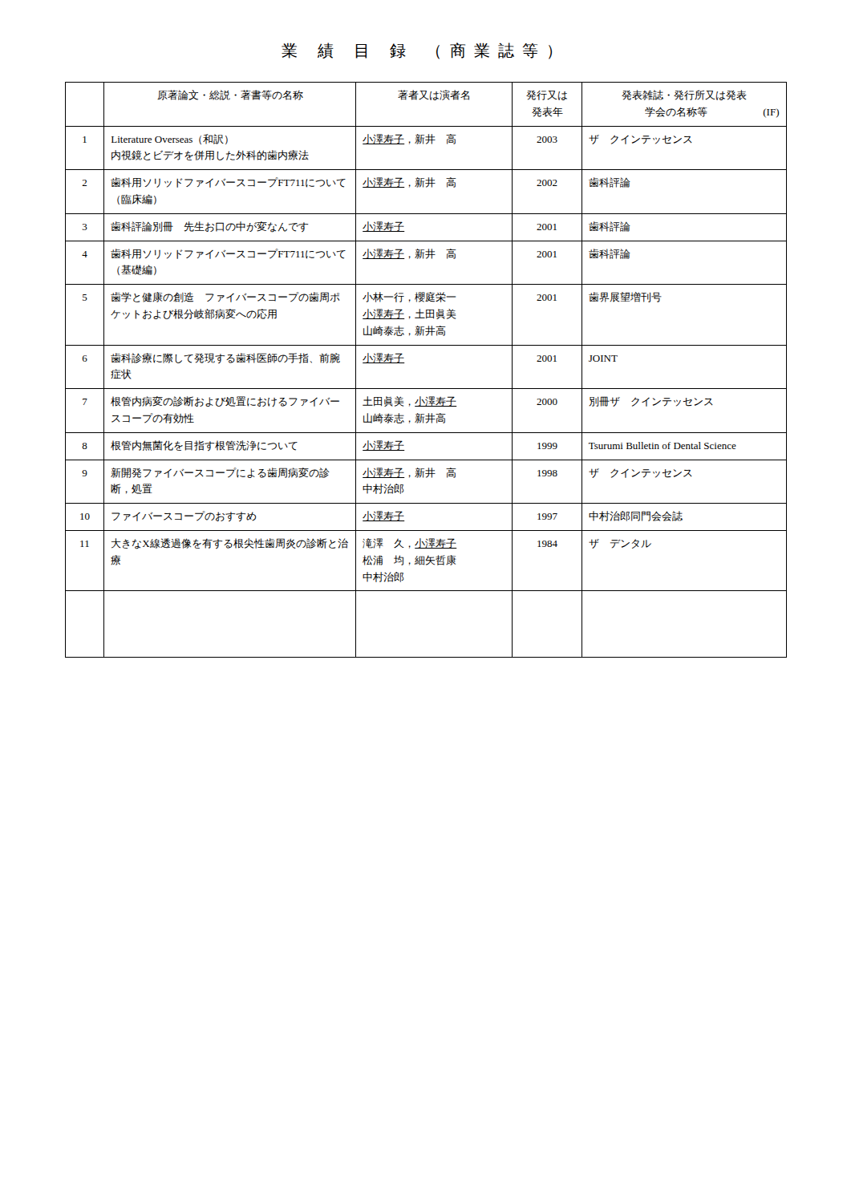業 績 目 録 （商業誌等）
| | 原著論文・総説・著書等の名称 | 著者又は演者名 | 発行又は 発表年 | 発表雑誌・発行所又は発表 学会の名称等 (IF) |
| --- | --- | --- | --- | --- |
| 1 | Literature Overseas（和訳） 内視鏡とビデオを併用した外科的歯内療法 | 小澤寿子 ，新井 高 | 2003 | ザ クインテッセンス |
| 2 | 歯科用ソリッドファイバースコープFT711について（臨床編） | 小澤寿子 ，新井 高 | 2002 | 歯科評論 |
| 3 | 歯科評論別冊 先生お口の中が変なんです | 小澤寿子 | 2001 | 歯科評論 |
| 4 | 歯科用ソリッドファイバースコープFT711について（基礎編） | 小澤寿子 ，新井 高 | 2001 | 歯科評論 |
| 5 | 歯学と健康の創造 ファイバースコープの歯周ポケットおよび根分岐部病変への応用 | 小林一行，櫻庭栄一 小澤寿子 ，土田眞美 山崎泰志，新井高 | 2001 | 歯界展望増刊号 |
| 6 | 歯科診療に際して発現する歯科医師の手指、前腕症状 | 小澤寿子 | 2001 | JOINT |
| 7 | 根管内病変の診断および処置におけるファイバースコープの有効性 | 土田眞美， 小澤寿子 山崎泰志，新井高 | 2000 | 別冊ザ クインテッセンス |
| 8 | 根管内無菌化を目指す根管洗浄について | 小澤寿子 | 1999 | Tsurumi Bulletin of Dental Science |
| 9 | 新開発ファイバースコープによる歯周病変の診断，処置 | 小澤寿子 ，新井 高 中村治郎 | 1998 | ザ クインテッセンス |
| 10 | ファイバースコープのおすすめ | 小澤寿子 | 1997 | 中村治郎同門会会誌 |
| 11 | 大きなX線透過像を有する根尖性歯周炎の診断と治療 | 滝澤 久， 小澤寿子 松浦 均，細矢哲康 中村治郎 | 1984 | ザ デンタル |